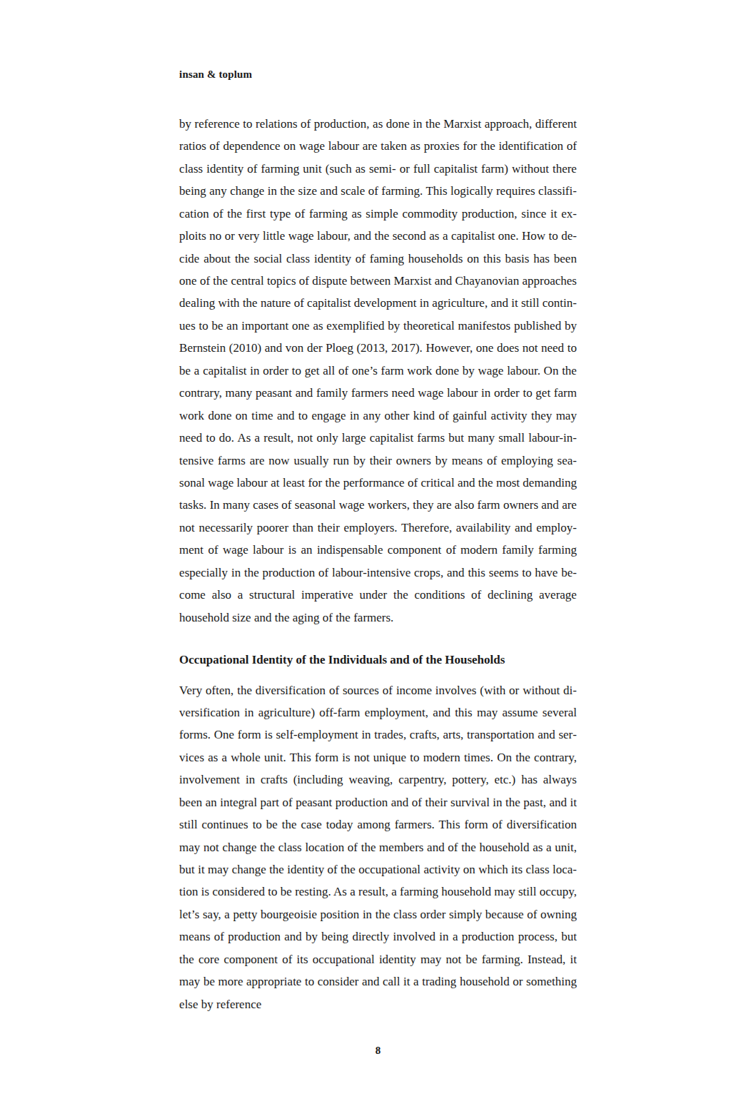insan & toplum
by reference to relations of production, as done in the Marxist approach, different ratios of dependence on wage labour are taken as proxies for the identification of class identity of farming unit (such as semi- or full capitalist farm) without there being any change in the size and scale of farming. This logically requires classification of the first type of farming as simple commodity production, since it exploits no or very little wage labour, and the second as a capitalist one. How to decide about the social class identity of faming households on this basis has been one of the central topics of dispute between Marxist and Chayanovian approaches dealing with the nature of capitalist development in agriculture, and it still continues to be an important one as exemplified by theoretical manifestos published by Bernstein (2010) and von der Ploeg (2013, 2017). However, one does not need to be a capitalist in order to get all of one’s farm work done by wage labour. On the contrary, many peasant and family farmers need wage labour in order to get farm work done on time and to engage in any other kind of gainful activity they may need to do. As a result, not only large capitalist farms but many small labour-intensive farms are now usually run by their owners by means of employing seasonal wage labour at least for the performance of critical and the most demanding tasks. In many cases of seasonal wage workers, they are also farm owners and are not necessarily poorer than their employers. Therefore, availability and employment of wage labour is an indispensable component of modern family farming especially in the production of labour-intensive crops, and this seems to have become also a structural imperative under the conditions of declining average household size and the aging of the farmers.
Occupational Identity of the Individuals and of the Households
Very often, the diversification of sources of income involves (with or without diversification in agriculture) off-farm employment, and this may assume several forms. One form is self-employment in trades, crafts, arts, transportation and services as a whole unit. This form is not unique to modern times. On the contrary, involvement in crafts (including weaving, carpentry, pottery, etc.) has always been an integral part of peasant production and of their survival in the past, and it still continues to be the case today among farmers. This form of diversification may not change the class location of the members and of the household as a unit, but it may change the identity of the occupational activity on which its class location is considered to be resting. As a result, a farming household may still occupy, let’s say, a petty bourgeoisie position in the class order simply because of owning means of production and by being directly involved in a production process, but the core component of its occupational identity may not be farming. Instead, it may be more appropriate to consider and call it a trading household or something else by reference
8